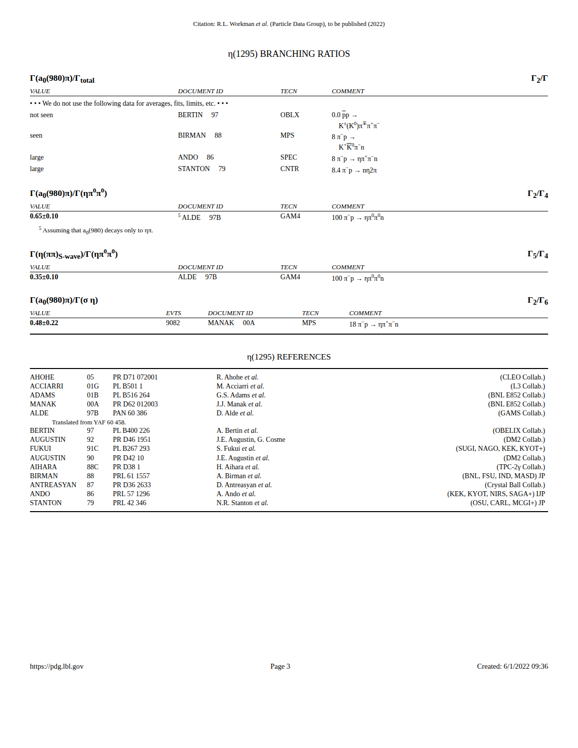Citation: R.L. Workman et al. (Particle Data Group), to be published (2022)
η(1295) BRANCHING RATIOS
Γ(a0(980)π)/Γtotal
Γ2/Γ
| VALUE | DOCUMENT ID | TECN | COMMENT |
| --- | --- | --- | --- |
| • • • We do not use the following data for averages, fits, limits, etc. • • • |
| not seen | BERTIN 97 | OBLX | 0.0 p p → K ± (K 0 )π ∓ π + π − |
| seen | BIRMAN 88 | MPS | 8 π − p → K + K 0 π − n |
| large | ANDO 86 | SPEC | 8 π − p → ηπ + π − n |
| large | STANTON 79 | CNTR | 8.4 π − p → nη2π |
Γ(a0(980)π)/Γ(ηπ0π0)
Γ2/Γ4
| VALUE | DOCUMENT ID | TECN | COMMENT |
| --- | --- | --- | --- |
| 0.65±0.10 | 5 ALDE 97B | GAM4 | 100 π − p → ηπ 0 π 0 n |
5 Assuming that a0(980) decays only to ηπ.
Γ(η(ππ)S-wave)/Γ(ηπ0π0)
Γ5/Γ4
| VALUE | DOCUMENT ID | TECN | COMMENT |
| --- | --- | --- | --- |
| 0.35±0.10 | ALDE 97B | GAM4 | 100 π − p → ηπ 0 π 0 n |
Γ(a0(980)π)/Γ(σ η)
Γ2/Γ6
| VALUE | EVTS | DOCUMENT ID | TECN | COMMENT |
| --- | --- | --- | --- | --- |
| 0.48±0.22 | 9082 | MANAK 00A | MPS | 18 π − p → ηπ + π − n |
η(1295) REFERENCES
| AHOHE | 05 | PR D71 072001 | R. Ahohe et al. | (CLEO Collab.) |
| ACCIARRI | 01G | PL B501 1 | M. Acciarri et al. | (L3 Collab.) |
| ADAMS | 01B | PL B516 264 | G.S. Adams et al. | (BNL E852 Collab.) |
| MANAK | 00A | PR D62 012003 | J.J. Manak et al. | (BNL E852 Collab.) |
| ALDE | 97B | PAN 60 386 | D. Alde et al. | (GAMS Collab.) |
| Translated from YAF 60 458. |
| BERTIN | 97 | PL B400 226 | A. Bertin et al. | (OBELIX Collab.) |
| AUGUSTIN | 92 | PR D46 1951 | J.E. Augustin, G. Cosme | (DM2 Collab.) |
| FUKUI | 91C | PL B267 293 | S. Fukui et al. | (SUGI, NAGO, KEK, KYOT+) |
| AUGUSTIN | 90 | PR D42 10 | J.E. Augustin et al. | (DM2 Collab.) |
| AIHARA | 88C | PR D38 1 | H. Aihara et al. | (TPC-2γ Collab.) |
| BIRMAN | 88 | PRL 61 1557 | A. Birman et al. | (BNL, FSU, IND, MASD) JP |
| ANTREASYAN | 87 | PR D36 2633 | D. Antreasyan et al. | (Crystal Ball Collab.) |
| ANDO | 86 | PRL 57 1296 | A. Ando et al. | (KEK, KYOT, NIRS, SAGA+) IJP |
| STANTON | 79 | PRL 42 346 | N.R. Stanton et al. | (OSU, CARL, MCGI+) JP |
https://pdg.lbl.gov Page 3 Created: 6/1/2022 09:36